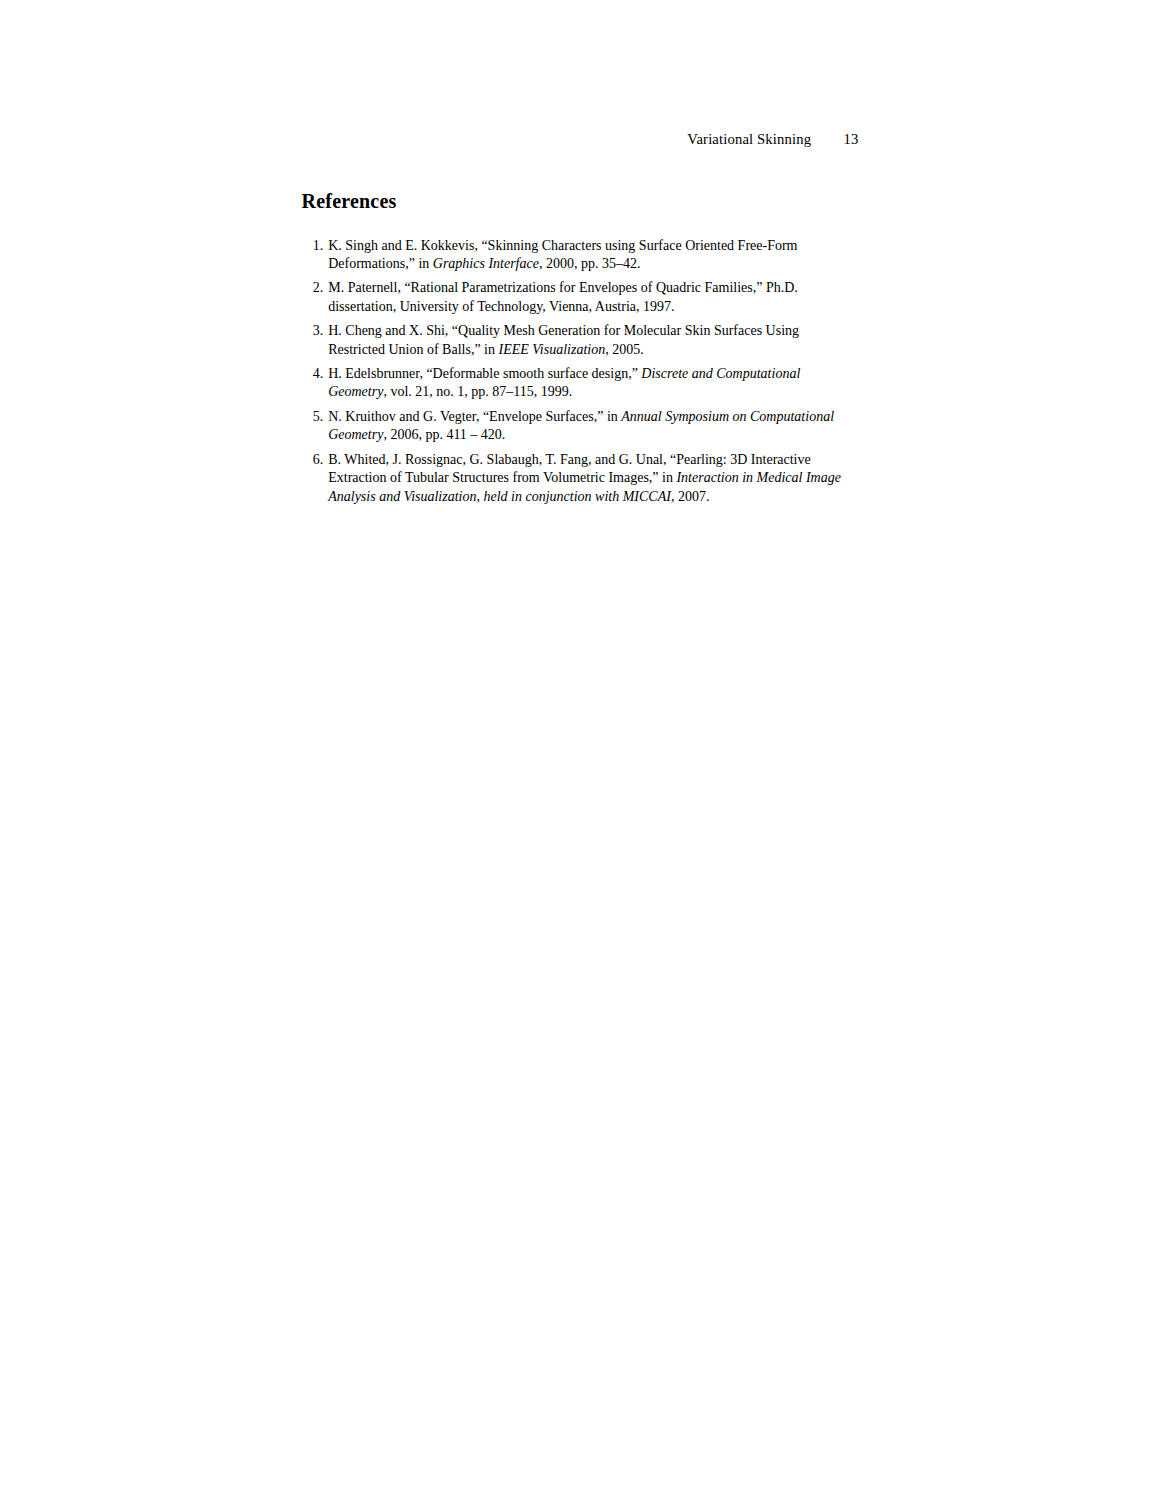Variational Skinning 13
References
1. K. Singh and E. Kokkevis, “Skinning Characters using Surface Oriented Free-Form Deformations,” in Graphics Interface, 2000, pp. 35–42.
2. M. Paternell, “Rational Parametrizations for Envelopes of Quadric Families,” Ph.D. dissertation, University of Technology, Vienna, Austria, 1997.
3. H. Cheng and X. Shi, “Quality Mesh Generation for Molecular Skin Surfaces Using Restricted Union of Balls,” in IEEE Visualization, 2005.
4. H. Edelsbrunner, “Deformable smooth surface design,” Discrete and Computational Geometry, vol. 21, no. 1, pp. 87–115, 1999.
5. N. Kruithov and G. Vegter, “Envelope Surfaces,” in Annual Symposium on Computational Geometry, 2006, pp. 411 – 420.
6. B. Whited, J. Rossignac, G. Slabaugh, T. Fang, and G. Unal, “Pearling: 3D Interactive Extraction of Tubular Structures from Volumetric Images,” in Interaction in Medical Image Analysis and Visualization, held in conjunction with MICCAI, 2007.